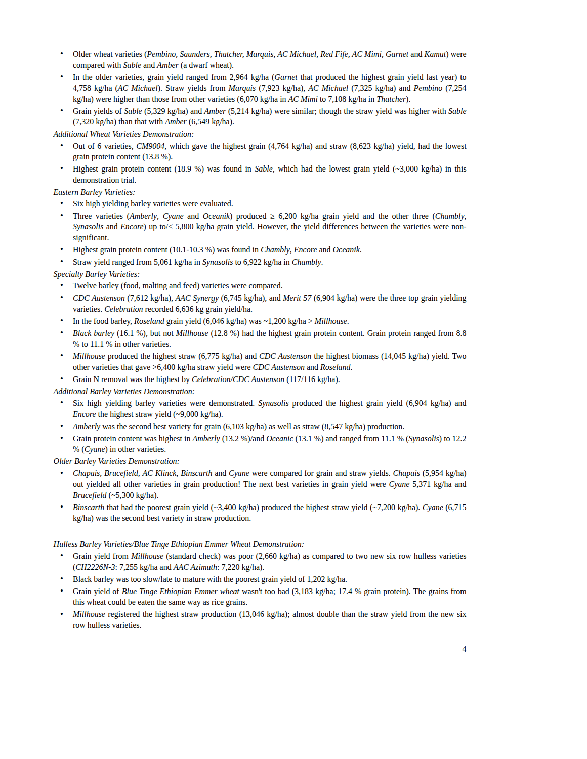Older wheat varieties (Pembino, Saunders, Thatcher, Marquis, AC Michael, Red Fife, AC Mimi, Garnet and Kamut) were compared with Sable and Amber (a dwarf wheat).
In the older varieties, grain yield ranged from 2,964 kg/ha (Garnet that produced the highest grain yield last year) to 4,758 kg/ha (AC Michael). Straw yields from Marquis (7,923 kg/ha), AC Michael (7,325 kg/ha) and Pembino (7,254 kg/ha) were higher than those from other varieties (6,070 kg/ha in AC Mimi to 7,108 kg/ha in Thatcher).
Grain yields of Sable (5,329 kg/ha) and Amber (5,214 kg/ha) were similar; though the straw yield was higher with Sable (7,320 kg/ha) than that with Amber (6,549 kg/ha).
Additional Wheat Varieties Demonstration:
Out of 6 varieties, CM9004, which gave the highest grain (4,764 kg/ha) and straw (8,623 kg/ha) yield, had the lowest grain protein content (13.8 %).
Highest grain protein content (18.9 %) was found in Sable, which had the lowest grain yield (~3,000 kg/ha) in this demonstration trial.
Eastern Barley Varieties:
Six high yielding barley varieties were evaluated.
Three varieties (Amberly, Cyane and Oceanik) produced ≥ 6,200 kg/ha grain yield and the other three (Chambly, Synasolis and Encore) up to/< 5,800 kg/ha grain yield. However, the yield differences between the varieties were non-significant.
Highest grain protein content (10.1-10.3 %) was found in Chambly, Encore and Oceanik.
Straw yield ranged from 5,061 kg/ha in Synasolis to 6,922 kg/ha in Chambly.
Specialty Barley Varieties:
Twelve barley (food, malting and feed) varieties were compared.
CDC Austenson (7,612 kg/ha), AAC Synergy (6,745 kg/ha), and Merit 57 (6,904 kg/ha) were the three top grain yielding varieties. Celebration recorded 6,636 kg grain yield/ha.
In the food barley, Roseland grain yield (6,046 kg/ha) was ~1,200 kg/ha > Millhouse.
Black barley (16.1 %), but not Millhouse (12.8 %) had the highest grain protein content. Grain protein ranged from 8.8 % to 11.1 % in other varieties.
Millhouse produced the highest straw (6,775 kg/ha) and CDC Austenson the highest biomass (14,045 kg/ha) yield. Two other varieties that gave >6,400 kg/ha straw yield were CDC Austenson and Roseland.
Grain N removal was the highest by Celebration/CDC Austenson (117/116 kg/ha).
Additional Barley Varieties Demonstration:
Six high yielding barley varieties were demonstrated. Synasolis produced the highest grain yield (6,904 kg/ha) and Encore the highest straw yield (~9,000 kg/ha).
Amberly was the second best variety for grain (6,103 kg/ha) as well as straw (8,547 kg/ha) production.
Grain protein content was highest in Amberly (13.2 %)/and Oceanic (13.1 %) and ranged from 11.1 % (Synasolis) to 12.2 % (Cyane) in other varieties.
Older Barley Varieties Demonstration:
Chapais, Brucefield, AC Klinck, Binscarth and Cyane were compared for grain and straw yields. Chapais (5,954 kg/ha) out yielded all other varieties in grain production! The next best varieties in grain yield were Cyane 5,371 kg/ha and Brucefield (~5,300 kg/ha).
Binscarth that had the poorest grain yield (~3,400 kg/ha) produced the highest straw yield (~7,200 kg/ha). Cyane (6,715 kg/ha) was the second best variety in straw production.
Hulless Barley Varieties/Blue Tinge Ethiopian Emmer Wheat Demonstration:
Grain yield from Millhouse (standard check) was poor (2,660 kg/ha) as compared to two new six row hulless varieties (CH2226N-3: 7,255 kg/ha and AAC Azimuth: 7,220 kg/ha).
Black barley was too slow/late to mature with the poorest grain yield of 1,202 kg/ha.
Grain yield of Blue Tinge Ethiopian Emmer wheat wasn't too bad (3,183 kg/ha; 17.4 % grain protein). The grains from this wheat could be eaten the same way as rice grains.
Millhouse registered the highest straw production (13,046 kg/ha); almost double than the straw yield from the new six row hulless varieties.
4